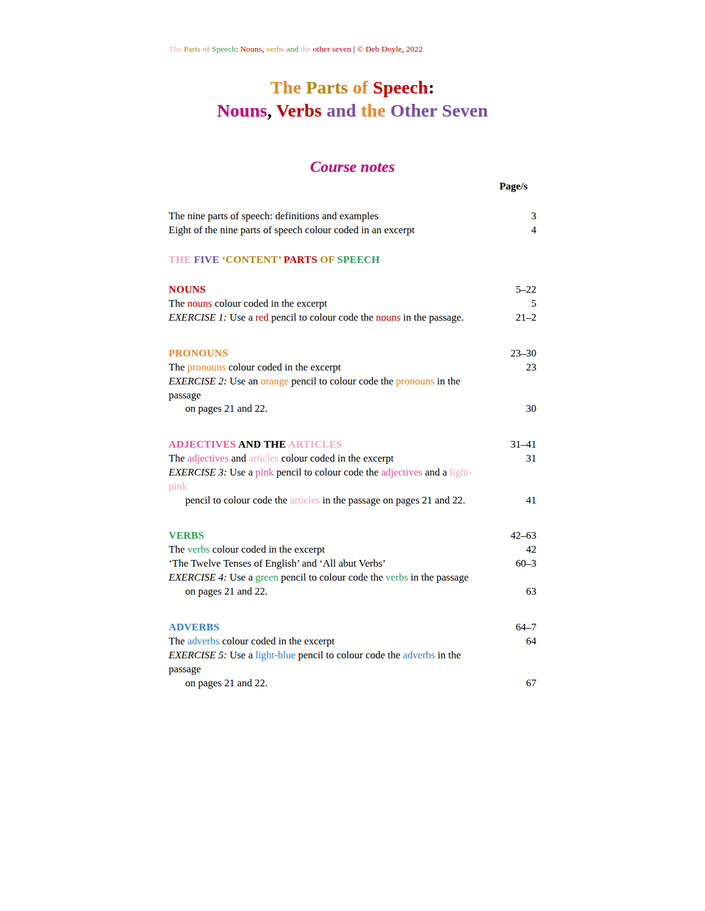The Parts of Speech: Nouns, verbs and the other seven | © Deb Doyle, 2022
The Parts of Speech:
Nouns, Verbs and the Other Seven
Course notes
Page/s
| The nine parts of speech: definitions and examples | 3 |
| Eight of the nine parts of speech colour coded in an excerpt | 4 |
| THE FIVE ‘CONTENT’ PARTS OF SPEECH | |
| NOUNS | 5–22 |
| The nouns colour coded in the excerpt | 5 |
| EXERCISE 1: Use a red pencil to colour code the nouns in the passage. | 21–2 |
| PRONOUNS | 23–30 |
| The pronouns colour coded in the excerpt | 23 |
| EXERCISE 2: Use an orange pencil to colour code the pronouns in the passage | |
| on pages 21 and 22. | 30 |
| ADJECTIVES AND THE ARTICLES | 31–41 |
| The adjectives and articles colour coded in the excerpt | 31 |
| EXERCISE 3: Use a pink pencil to colour code the adjectives and a light-pink | |
| pencil to colour code the articles in the passage on pages 21 and 22. | 41 |
| VERBS | 42–63 |
| The verbs colour coded in the excerpt | 42 |
| ‘The Twelve Tenses of English’ and ‘All abut Verbs’ | 60–3 |
| EXERCISE 4: Use a green pencil to colour code the verbs in the passage | |
| on pages 21 and 22. | 63 |
| ADVERBS | 64–7 |
| The adverbs colour coded in the excerpt | 64 |
| EXERCISE 5: Use a light-blue pencil to colour code the adverbs in the passage | |
| on pages 21 and 22. | 67 |